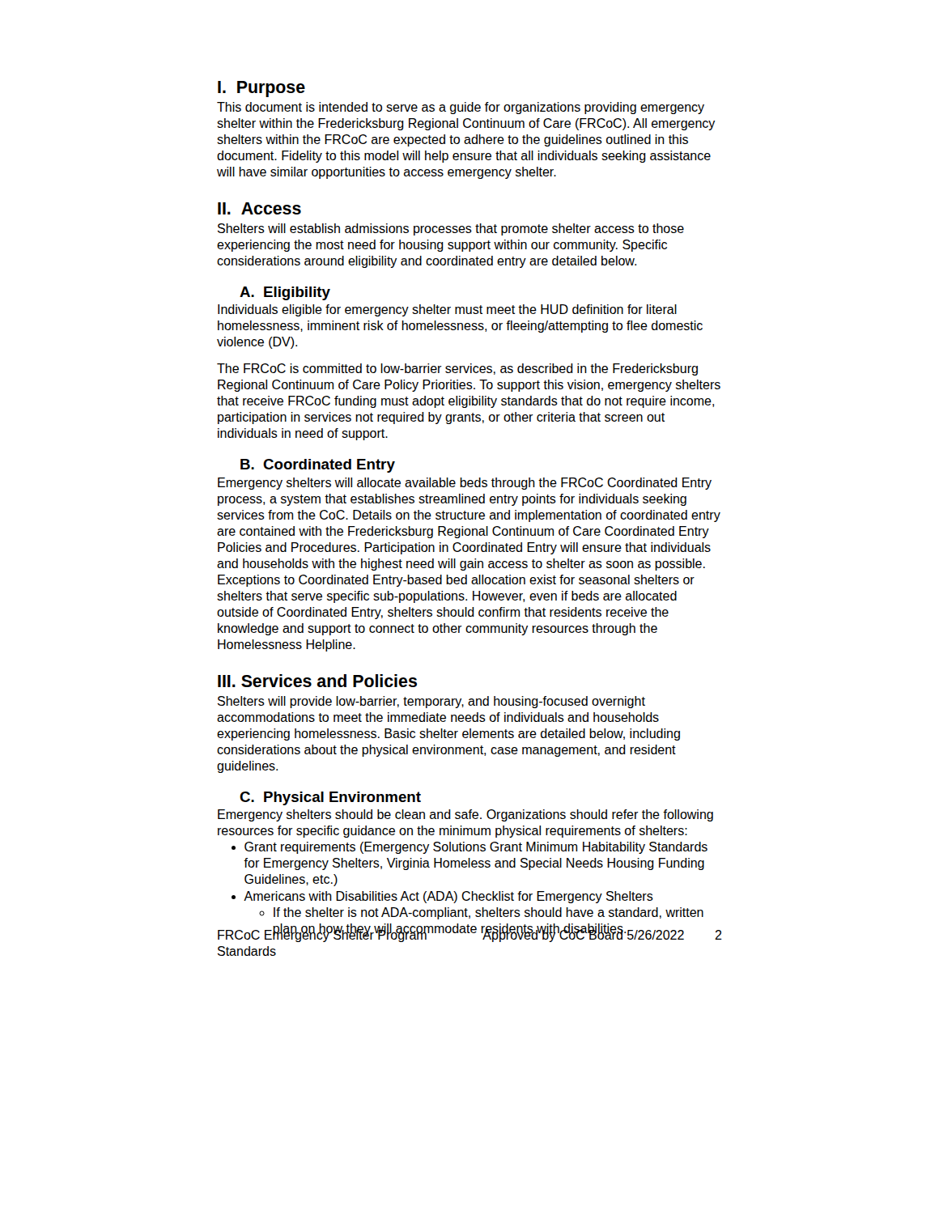I. Purpose
This document is intended to serve as a guide for organizations providing emergency shelter within the Fredericksburg Regional Continuum of Care (FRCoC). All emergency shelters within the FRCoC are expected to adhere to the guidelines outlined in this document. Fidelity to this model will help ensure that all individuals seeking assistance will have similar opportunities to access emergency shelter.
II. Access
Shelters will establish admissions processes that promote shelter access to those experiencing the most need for housing support within our community. Specific considerations around eligibility and coordinated entry are detailed below.
A. Eligibility
Individuals eligible for emergency shelter must meet the HUD definition for literal homelessness, imminent risk of homelessness, or fleeing/attempting to flee domestic violence (DV).
The FRCoC is committed to low-barrier services, as described in the Fredericksburg Regional Continuum of Care Policy Priorities. To support this vision, emergency shelters that receive FRCoC funding must adopt eligibility standards that do not require income, participation in services not required by grants, or other criteria that screen out individuals in need of support.
B. Coordinated Entry
Emergency shelters will allocate available beds through the FRCoC Coordinated Entry process, a system that establishes streamlined entry points for individuals seeking services from the CoC. Details on the structure and implementation of coordinated entry are contained with the Fredericksburg Regional Continuum of Care Coordinated Entry Policies and Procedures. Participation in Coordinated Entry will ensure that individuals and households with the highest need will gain access to shelter as soon as possible. Exceptions to Coordinated Entry-based bed allocation exist for seasonal shelters or shelters that serve specific sub-populations. However, even if beds are allocated outside of Coordinated Entry, shelters should confirm that residents receive the knowledge and support to connect to other community resources through the Homelessness Helpline.
III. Services and Policies
Shelters will provide low-barrier, temporary, and housing-focused overnight accommodations to meet the immediate needs of individuals and households experiencing homelessness. Basic shelter elements are detailed below, including considerations about the physical environment, case management, and resident guidelines.
C. Physical Environment
Emergency shelters should be clean and safe. Organizations should refer the following resources for specific guidance on the minimum physical requirements of shelters:
Grant requirements (Emergency Solutions Grant Minimum Habitability Standards for Emergency Shelters, Virginia Homeless and Special Needs Housing Funding Guidelines, etc.)
Americans with Disabilities Act (ADA) Checklist for Emergency Shelters
If the shelter is not ADA-compliant, shelters should have a standard, written plan on how they will accommodate residents with disabilities.
FRCoC Emergency Shelter Program Standards
Approved by CoC Board 5/26/2022
2